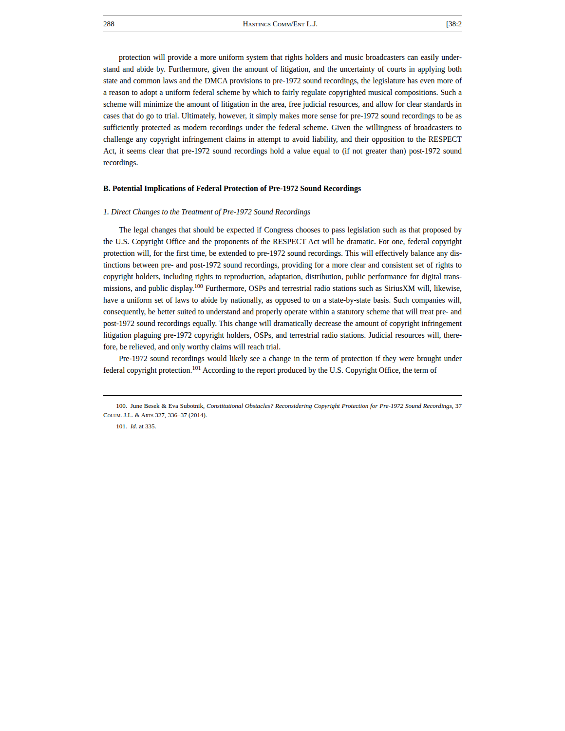288 Hastings Comm/Ent L.J. [38:2
protection will provide a more uniform system that rights holders and music broadcasters can easily understand and abide by. Furthermore, given the amount of litigation, and the uncertainty of courts in applying both state and common laws and the DMCA provisions to pre-1972 sound recordings, the legislature has even more of a reason to adopt a uniform federal scheme by which to fairly regulate copyrighted musical compositions. Such a scheme will minimize the amount of litigation in the area, free judicial resources, and allow for clear standards in cases that do go to trial. Ultimately, however, it simply makes more sense for pre-1972 sound recordings to be as sufficiently protected as modern recordings under the federal scheme. Given the willingness of broadcasters to challenge any copyright infringement claims in attempt to avoid liability, and their opposition to the RESPECT Act, it seems clear that pre-1972 sound recordings hold a value equal to (if not greater than) post-1972 sound recordings.
B. Potential Implications of Federal Protection of Pre-1972 Sound Recordings
1. Direct Changes to the Treatment of Pre-1972 Sound Recordings
The legal changes that should be expected if Congress chooses to pass legislation such as that proposed by the U.S. Copyright Office and the proponents of the RESPECT Act will be dramatic. For one, federal copyright protection will, for the first time, be extended to pre-1972 sound recordings. This will effectively balance any distinctions between pre- and post-1972 sound recordings, providing for a more clear and consistent set of rights to copyright holders, including rights to reproduction, adaptation, distribution, public performance for digital transmissions, and public display.100 Furthermore, OSPs and terrestrial radio stations such as SiriusXM will, likewise, have a uniform set of laws to abide by nationally, as opposed to on a state-by-state basis. Such companies will, consequently, be better suited to understand and properly operate within a statutory scheme that will treat pre- and post-1972 sound recordings equally. This change will dramatically decrease the amount of copyright infringement litigation plaguing pre-1972 copyright holders, OSPs, and terrestrial radio stations. Judicial resources will, therefore, be relieved, and only worthy claims will reach trial.
Pre-1972 sound recordings would likely see a change in the term of protection if they were brought under federal copyright protection.101 According to the report produced by the U.S. Copyright Office, the term of
100. June Besek & Eva Subotnik, Constitutional Obstacles? Reconsidering Copyright Protection for Pre-1972 Sound Recordings, 37 Colum. J.L. & Arts 327, 336–37 (2014).
101. Id. at 335.